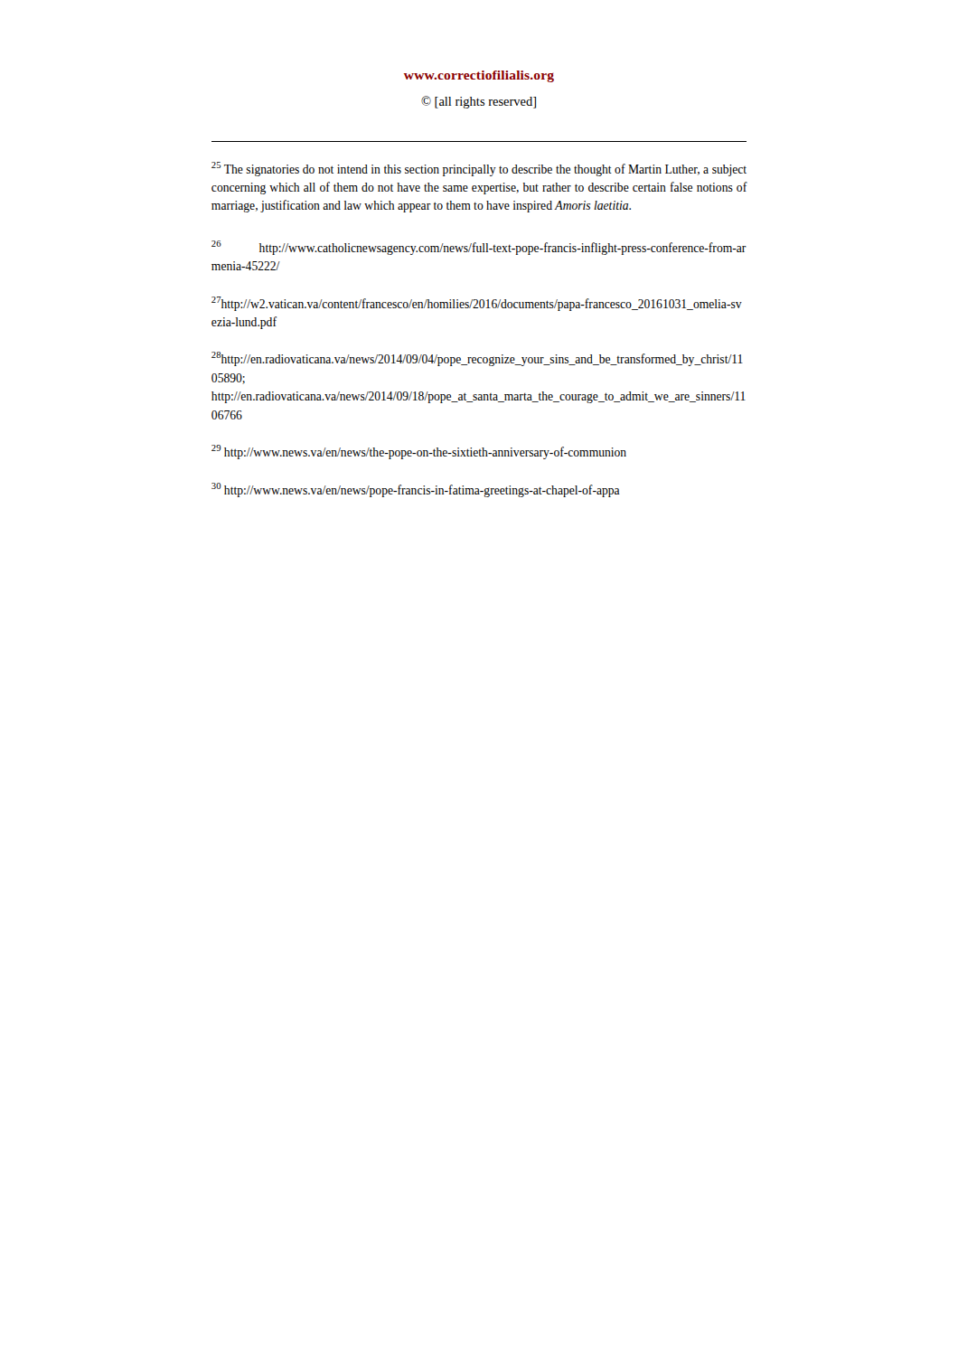www.correctiofilialis.org
© [all rights reserved]
25 The signatories do not intend in this section principally to describe the thought of Martin Luther, a subject concerning which all of them do not have the same expertise, but rather to describe certain false notions of marriage, justification and law which appear to them to have inspired Amoris laetitia.
26 http://www.catholicnewsagency.com/news/full-text-pope-francis-inflight-press-conference-from-armenia-45222/
27 http://w2.vatican.va/content/francesco/en/homilies/2016/documents/papa-francesco_20161031_omelia-svezia-lund.pdf
28 http://en.radiovaticana.va/news/2014/09/04/pope_recognize_your_sins_and_be_transformed_by_christ/1105890; http://en.radiovaticana.va/news/2014/09/18/pope_at_santa_marta_the_courage_to_admit_we_are_sinners/1106766
29 http://www.news.va/en/news/the-pope-on-the-sixtieth-anniversary-of-communion
30 http://www.news.va/en/news/pope-francis-in-fatima-greetings-at-chapel-of-appa